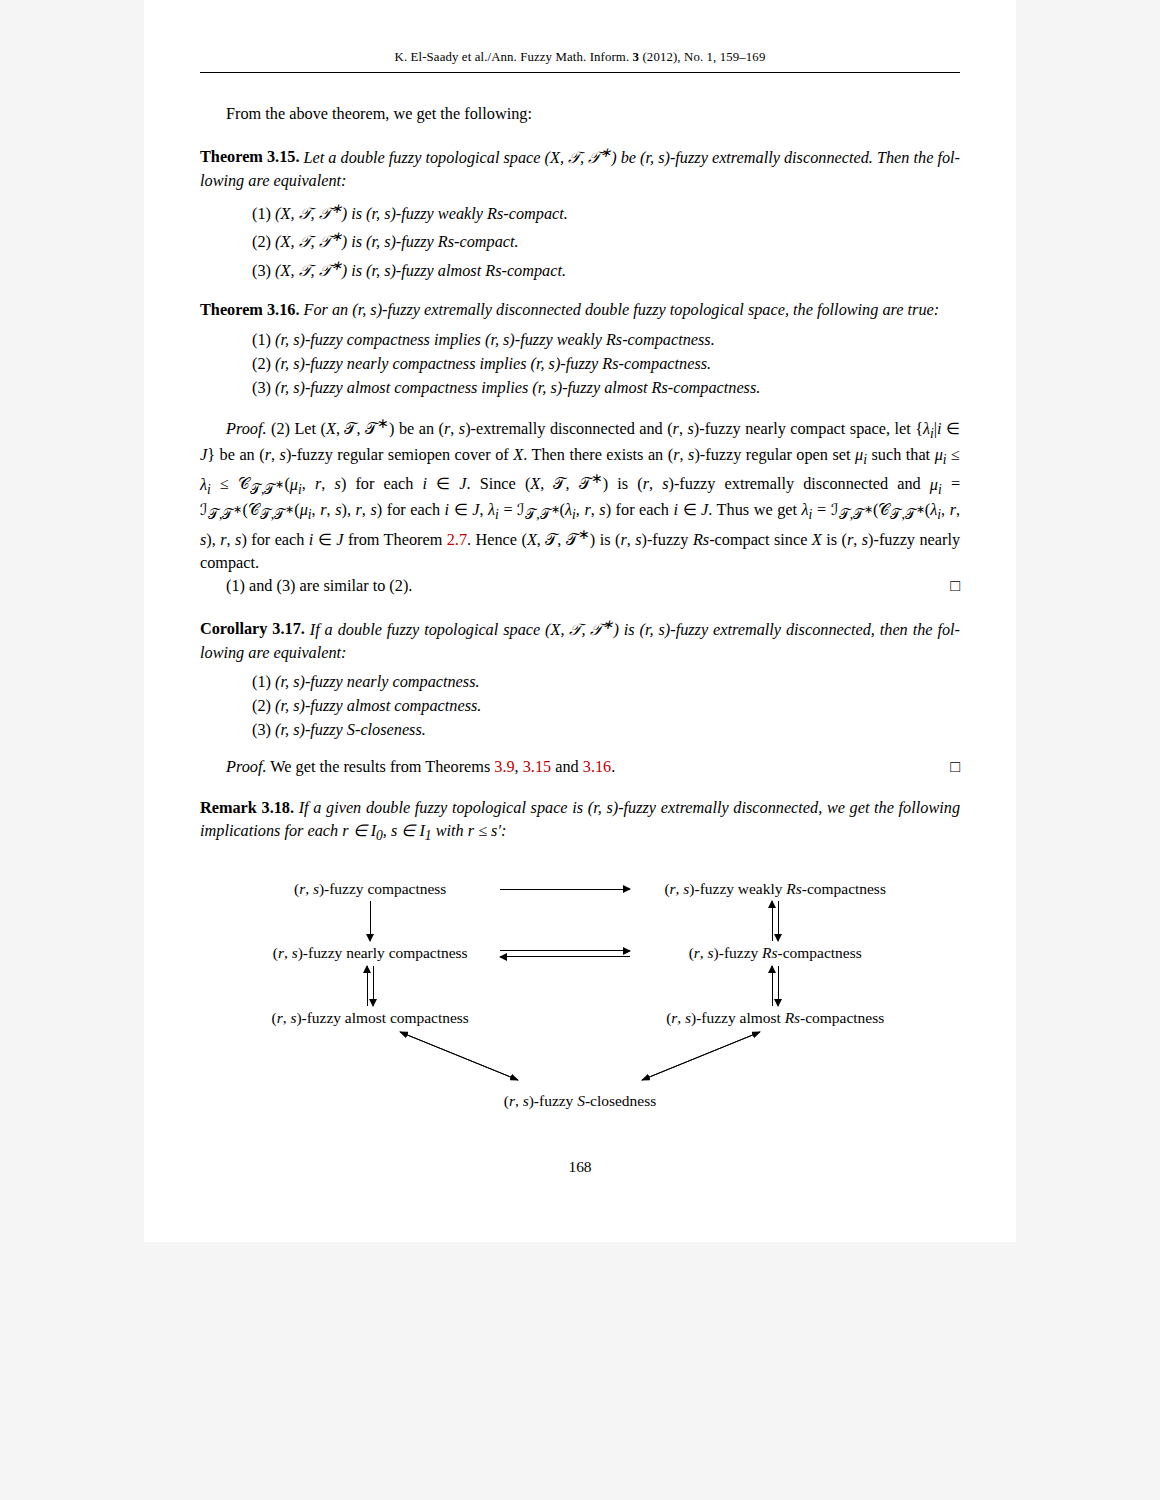K. El-Saady et al./Ann. Fuzzy Math. Inform. 3 (2012), No. 1, 159–169
From the above theorem, we get the following:
Theorem 3.15. Let a double fuzzy topological space (X, 𝒯, 𝒯∗) be (r, s)-fuzzy extremally disconnected. Then the following are equivalent:
(1) (X, 𝒯, 𝒯∗) is (r, s)-fuzzy weakly Rs-compact.
(2) (X, 𝒯, 𝒯∗) is (r, s)-fuzzy Rs-compact.
(3) (X, 𝒯, 𝒯∗) is (r, s)-fuzzy almost Rs-compact.
Theorem 3.16. For an (r, s)-fuzzy extremally disconnected double fuzzy topological space, the following are true:
(1) (r, s)-fuzzy compactness implies (r, s)-fuzzy weakly Rs-compactness.
(2) (r, s)-fuzzy nearly compactness implies (r, s)-fuzzy Rs-compactness.
(3) (r, s)-fuzzy almost compactness implies (r, s)-fuzzy almost Rs-compactness.
Proof. (2) Let (X, 𝒯, 𝒯∗) be an (r, s)-extremally disconnected and (r, s)-fuzzy nearly compact space, let {λi|i ∈ J} be an (r, s)-fuzzy regular semiopen cover of X. Then there exists an (r, s)-fuzzy regular open set μi such that μi ≤ λi ≤ 𝒞𝒯,𝒯∗(μi, r, s) for each i ∈ J. Since (X, 𝒯, 𝒯∗) is (r, s)-fuzzy extremally disconnected and μi = ℐ𝒯,𝒯∗(𝒞𝒯,𝒯∗(μi, r, s), r, s) for each i ∈ J, λi = ℐ𝒯,𝒯∗(λi, r, s) for each i ∈ J. Thus we get λi = ℐ𝒯,𝒯∗(𝒞𝒯,𝒯∗(λi, r, s), r, s) for each i ∈ J from Theorem 2.7. Hence (X, 𝒯, 𝒯∗) is (r, s)-fuzzy Rs-compact since X is (r, s)-fuzzy nearly compact.
(1) and (3) are similar to (2). □
Corollary 3.17. If a double fuzzy topological space (X, 𝒯, 𝒯∗) is (r, s)-fuzzy extremally disconnected, then the following are equivalent:
(1) (r, s)-fuzzy nearly compactness.
(2) (r, s)-fuzzy almost compactness.
(3) (r, s)-fuzzy S-closeness.
Proof. We get the results from Theorems 3.9, 3.15 and 3.16. □
Remark 3.18. If a given double fuzzy topological space is (r, s)-fuzzy extremally disconnected, we get the following implications for each r ∈ I0, s ∈ I1 with r ≤ s′:
| ( r , s )-fuzzy compactness | | ( r , s )-fuzzy weakly Rs -compactness |
| ( r , s )-fuzzy nearly compactness | | ( r , s )-fuzzy Rs -compactness |
| ( r , s )-fuzzy almost compactness | | ( r , s )-fuzzy almost Rs -compactness |
(r, s)-fuzzy S-closedness
168